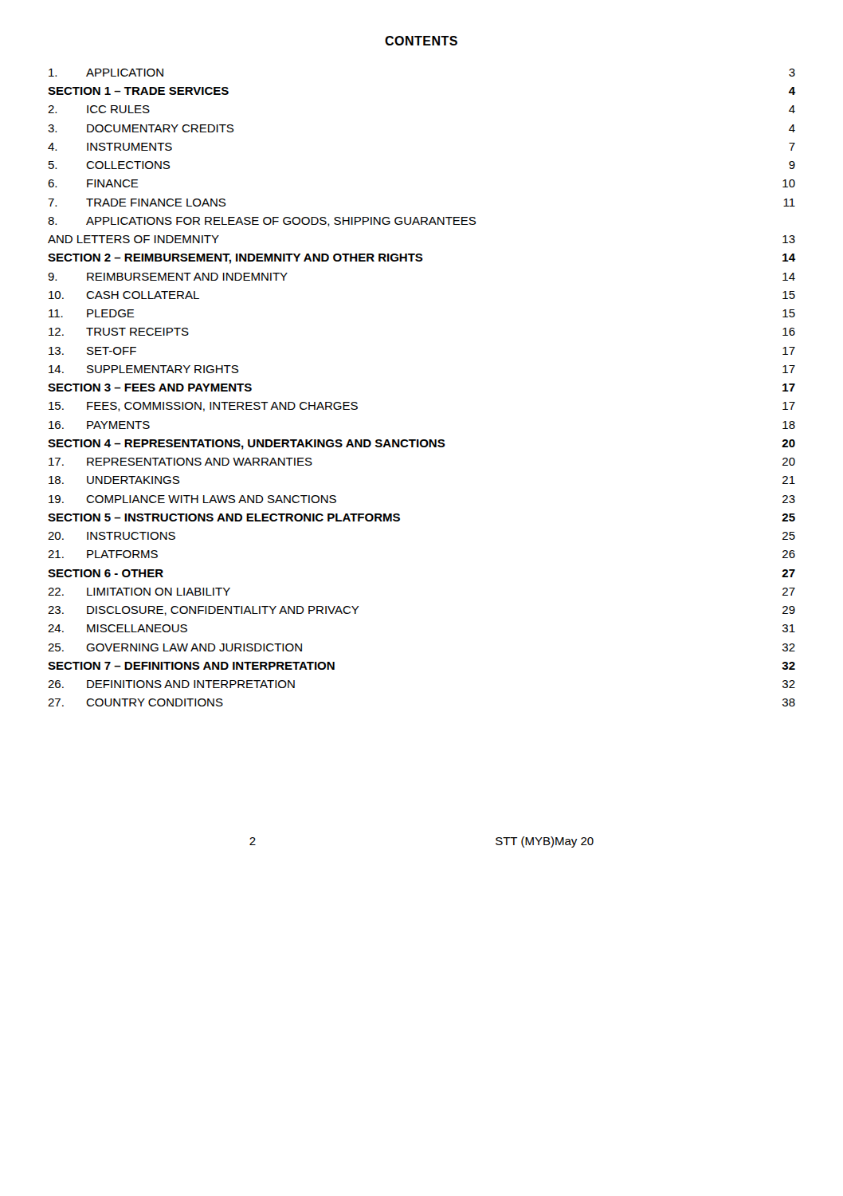CONTENTS
| 1. | APPLICATION | 3 |
| SECTION 1 – TRADE SERVICES | 4 |
| 2. | ICC RULES | 4 |
| 3. | DOCUMENTARY CREDITS | 4 |
| 4. | INSTRUMENTS | 7 |
| 5. | COLLECTIONS | 9 |
| 6. | FINANCE | 10 |
| 7. | TRADE FINANCE LOANS | 11 |
| 8. | APPLICATIONS FOR RELEASE OF GOODS, SHIPPING GUARANTEES | |
| AND LETTERS OF INDEMNITY | 13 |
| SECTION 2 – REIMBURSEMENT, INDEMNITY AND OTHER RIGHTS | 14 |
| 9. | REIMBURSEMENT AND INDEMNITY | 14 |
| 10. | CASH COLLATERAL | 15 |
| 11. | PLEDGE | 15 |
| 12. | TRUST RECEIPTS | 16 |
| 13. | SET-OFF | 17 |
| 14. | SUPPLEMENTARY RIGHTS | 17 |
| SECTION 3 – FEES AND PAYMENTS | 17 |
| 15. | FEES, COMMISSION, INTEREST AND CHARGES | 17 |
| 16. | PAYMENTS | 18 |
| SECTION 4 – REPRESENTATIONS, UNDERTAKINGS AND SANCTIONS | 20 |
| 17. | REPRESENTATIONS AND WARRANTIES | 20 |
| 18. | UNDERTAKINGS | 21 |
| 19. | COMPLIANCE WITH LAWS AND SANCTIONS | 23 |
| SECTION 5 – INSTRUCTIONS AND ELECTRONIC PLATFORMS | 25 |
| 20. | INSTRUCTIONS | 25 |
| 21. | PLATFORMS | 26 |
| SECTION 6 - OTHER | 27 |
| 22. | LIMITATION ON LIABILITY | 27 |
| 23. | DISCLOSURE, CONFIDENTIALITY AND PRIVACY | 29 |
| 24. | MISCELLANEOUS | 31 |
| 25. | GOVERNING LAW AND JURISDICTION | 32 |
| SECTION 7 – DEFINITIONS AND INTERPRETATION | 32 |
| 26. | DEFINITIONS AND INTERPRETATION | 32 |
| 27. | COUNTRY CONDITIONS | 38 |
2 STT (MYB)May 20